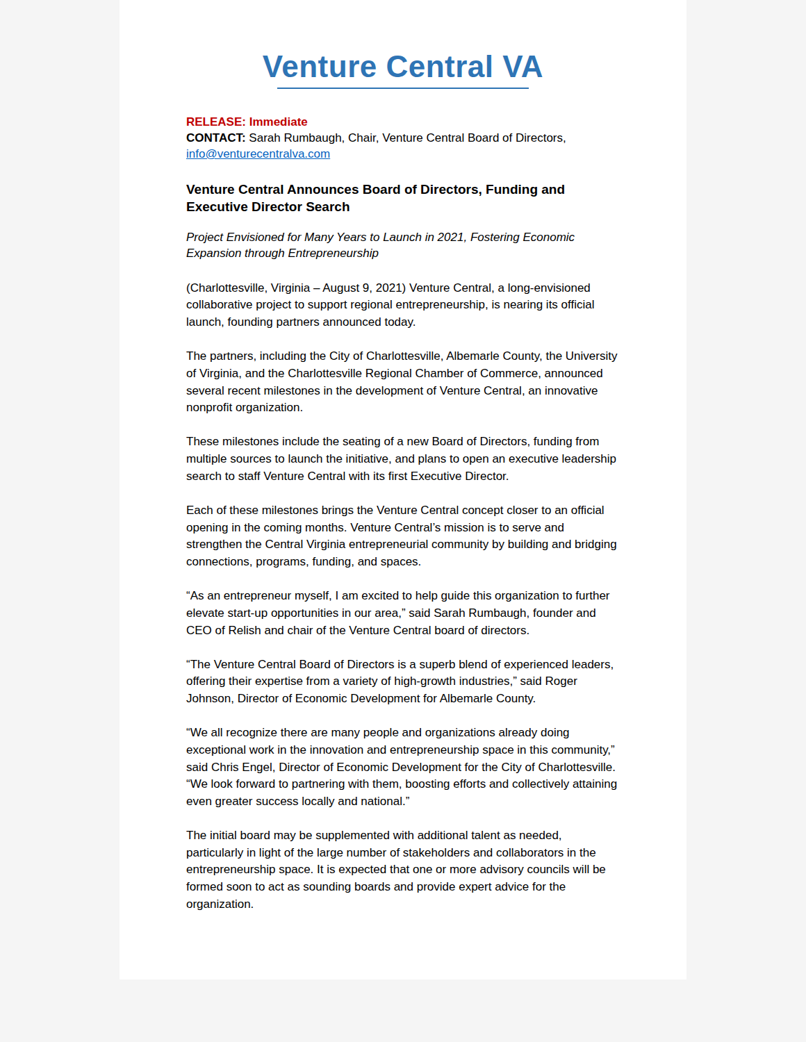Venture Central VA
RELEASE: Immediate
CONTACT: Sarah Rumbaugh, Chair, Venture Central Board of Directors,
info@venturecentralva.com
Venture Central Announces Board of Directors, Funding and Executive Director Search
Project Envisioned for Many Years to Launch in 2021, Fostering Economic Expansion through Entrepreneurship
(Charlottesville, Virginia – August 9, 2021) Venture Central, a long-envisioned collaborative project to support regional entrepreneurship, is nearing its official launch, founding partners announced today.
The partners, including the City of Charlottesville, Albemarle County, the University of Virginia, and the Charlottesville Regional Chamber of Commerce, announced several recent milestones in the development of Venture Central, an innovative nonprofit organization.
These milestones include the seating of a new Board of Directors, funding from multiple sources to launch the initiative, and plans to open an executive leadership search to staff Venture Central with its first Executive Director.
Each of these milestones brings the Venture Central concept closer to an official opening in the coming months. Venture Central’s mission is to serve and strengthen the Central Virginia entrepreneurial community by building and bridging connections, programs, funding, and spaces.
“As an entrepreneur myself, I am excited to help guide this organization to further elevate start-up opportunities in our area,” said Sarah Rumbaugh, founder and CEO of Relish and chair of the Venture Central board of directors.
“The Venture Central Board of Directors is a superb blend of experienced leaders, offering their expertise from a variety of high-growth industries,” said Roger Johnson, Director of Economic Development for Albemarle County.
“We all recognize there are many people and organizations already doing exceptional work in the innovation and entrepreneurship space in this community,” said Chris Engel, Director of Economic Development for the City of Charlottesville. “We look forward to partnering with them, boosting efforts and collectively attaining even greater success locally and national.”
The initial board may be supplemented with additional talent as needed, particularly in light of the large number of stakeholders and collaborators in the entrepreneurship space. It is expected that one or more advisory councils will be formed soon to act as sounding boards and provide expert advice for the organization.